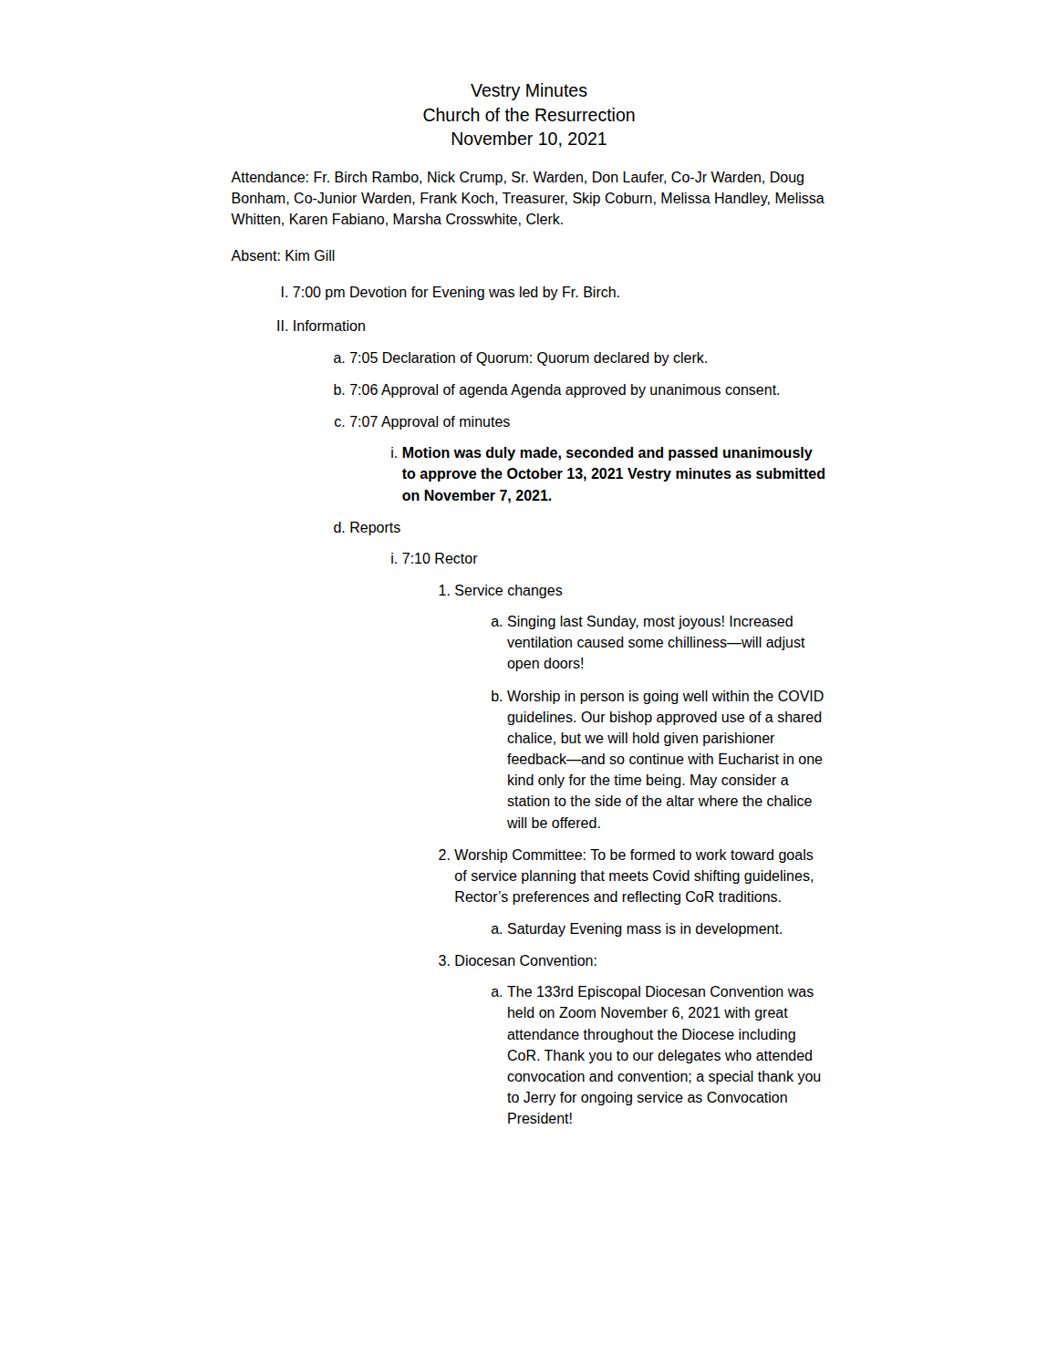Vestry Minutes Church of the Resurrection November 10, 2021
Attendance: Fr. Birch Rambo, Nick Crump, Sr. Warden, Don Laufer, Co-Jr Warden, Doug Bonham, Co-Junior Warden, Frank Koch, Treasurer, Skip Coburn, Melissa Handley, Melissa Whitten, Karen Fabiano, Marsha Crosswhite, Clerk.
Absent: Kim Gill
7:00 pm Devotion for Evening was led by Fr. Birch.
Information
7:05 Declaration of Quorum: Quorum declared by clerk.
7:06 Approval of agenda Agenda approved by unanimous consent.
7:07 Approval of minutes
Motion was duly made, seconded and passed unanimously to approve the October 13, 2021 Vestry minutes as submitted on November 7, 2021.
Reports
7:10 Rector
Service changes
Singing last Sunday, most joyous! Increased ventilation caused some chilliness—will adjust open doors!
Worship in person is going well within the COVID guidelines. Our bishop approved use of a shared chalice, but we will hold given parishioner feedback—and so continue with Eucharist in one kind only for the time being. May consider a station to the side of the altar where the chalice will be offered.
Worship Committee: To be formed to work toward goals of service planning that meets Covid shifting guidelines, Rector’s preferences and reflecting CoR traditions.
Saturday Evening mass is in development.
Diocesan Convention:
The 133rd Episcopal Diocesan Convention was held on Zoom November 6, 2021 with great attendance throughout the Diocese including CoR. Thank you to our delegates who attended convocation and convention; a special thank you to Jerry for ongoing service as Convocation President!